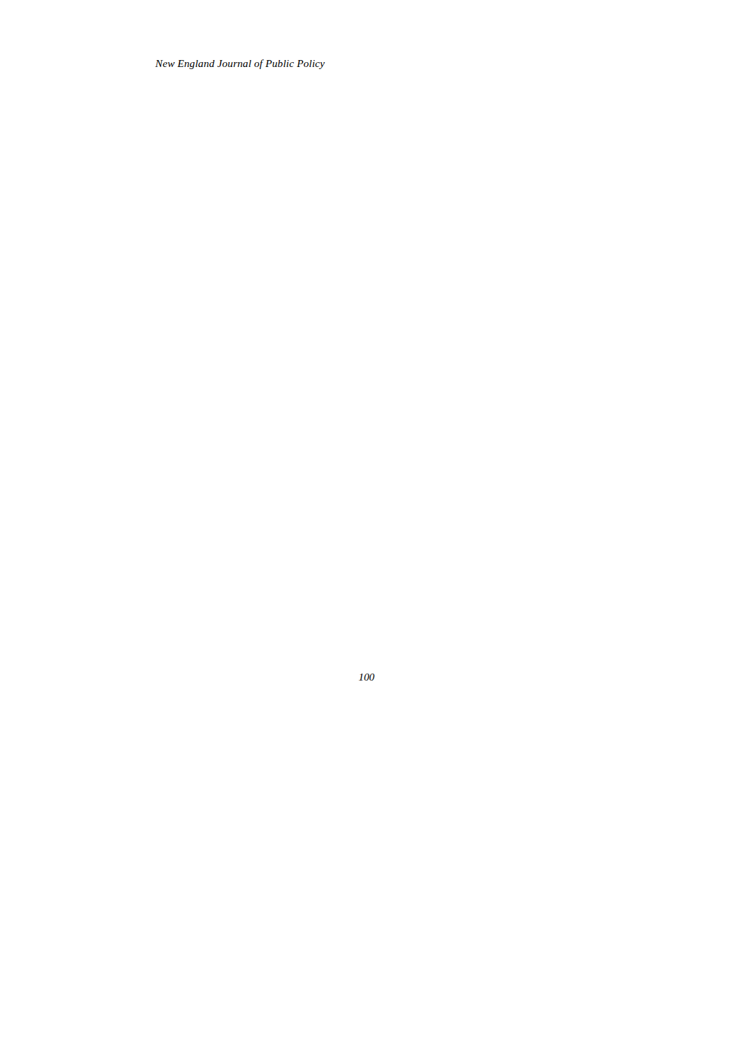New England Journal of Public Policy
100